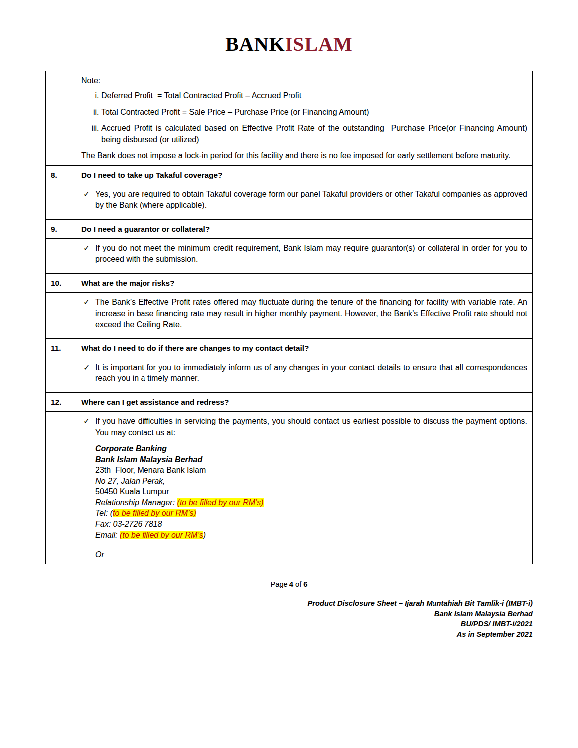BANK ISLAM
| | Note: Deferred Profit = Total Contracted Profit – Accrued Profit Total Contracted Profit = Sale Price – Purchase Price (or Financing Amount) Accrued Profit is calculated based on Effective Profit Rate of the outstanding Purchase Price(or Financing Amount) being disbursed (or utilized) The Bank does not impose a lock-in period for this facility and there is no fee imposed for early settlement before maturity. |
| 8. | Do I need to take up Takaful coverage? |
| | Yes, you are required to obtain Takaful coverage form our panel Takaful providers or other Takaful companies as approved by the Bank (where applicable). |
| 9. | Do I need a guarantor or collateral? |
| | If you do not meet the minimum credit requirement, Bank Islam may require guarantor(s) or collateral in order for you to proceed with the submission. |
| 10. | What are the major risks? |
| | The Bank’s Effective Profit rates offered may fluctuate during the tenure of the financing for facility with variable rate. An increase in base financing rate may result in higher monthly payment. However, the Bank’s Effective Profit rate should not exceed the Ceiling Rate. |
| 11. | What do I need to do if there are changes to my contact detail? |
| | It is important for you to immediately inform us of any changes in your contact details to ensure that all correspondences reach you in a timely manner. |
| 12. | Where can I get assistance and redress? |
| | If you have difficulties in servicing the payments, you should contact us earliest possible to discuss the payment options. You may contact us at: Corporate Banking Bank Islam Malaysia Berhad 23th Floor, Menara Bank Islam No 27, Jalan Perak, 50450 Kuala Lumpur Relationship Manager: (to be filled by our RM’s) Tel: ( to be filled by our RM’s) Fax: 03-2726 7818 Email: (to be filled by our RM’s ) Or |
Page 4 of 6
Product Disclosure Sheet – Ijarah Muntahiah Bit Tamlik-i (IMBT-i)
Bank Islam Malaysia Berhad
BU/PDS/ IMBT-i/2021
As in September 2021